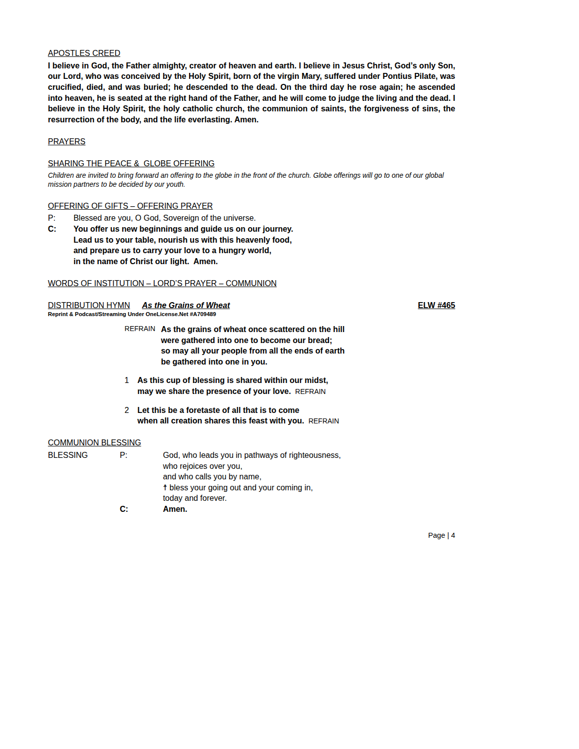APOSTLES CREED
I believe in God, the Father almighty, creator of heaven and earth. I believe in Jesus Christ, God’s only Son, our Lord, who was conceived by the Holy Spirit, born of the virgin Mary, suffered under Pontius Pilate, was crucified, died, and was buried; he descended to the dead. On the third day he rose again; he ascended into heaven, he is seated at the right hand of the Father, and he will come to judge the living and the dead. I believe in the Holy Spirit, the holy catholic church, the communion of saints, the forgiveness of sins, the resurrection of the body, and the life everlasting. Amen.
PRAYERS
SHARING THE PEACE & GLOBE OFFERING
Children are invited to bring forward an offering to the globe in the front of the church. Globe offerings will go to one of our global mission partners to be decided by our youth.
OFFERING OF GIFTS – OFFERING PRAYER
| P: | Blessed are you, O God, Sovereign of the universe. |
| C: | You offer us new beginnings and guide us on our journey. Lead us to your table, nourish us with this heavenly food, and prepare us to carry your love to a hungry world, in the name of Christ our light. Amen. |
WORDS OF INSTITUTION – LORD’S PRAYER – COMMUNION
DISTRIBUTION HYMNAs the Grains of Wheat
ELW #465
Reprint & Podcast/Streaming Under OneLicense.Net #A709489
REFRAIN As the grains of wheat once scattered on the hill
were gathered into one to become our bread;
so may all your people from all the ends of earth
be gathered into one in you.
1 As this cup of blessing is shared within our midst,
may we share the presence of your love.REFRAIN
2 Let this be a foretaste of all that is to come
when all creation shares this feast with you.REFRAIN
COMMUNION BLESSING
| BLESSING | P: | God, who leads you in pathways of righteousness, who rejoices over you, and who calls you by name, ☨ bless your going out and your coming in, today and forever. |
| | C: | Amen. |
Page | 4